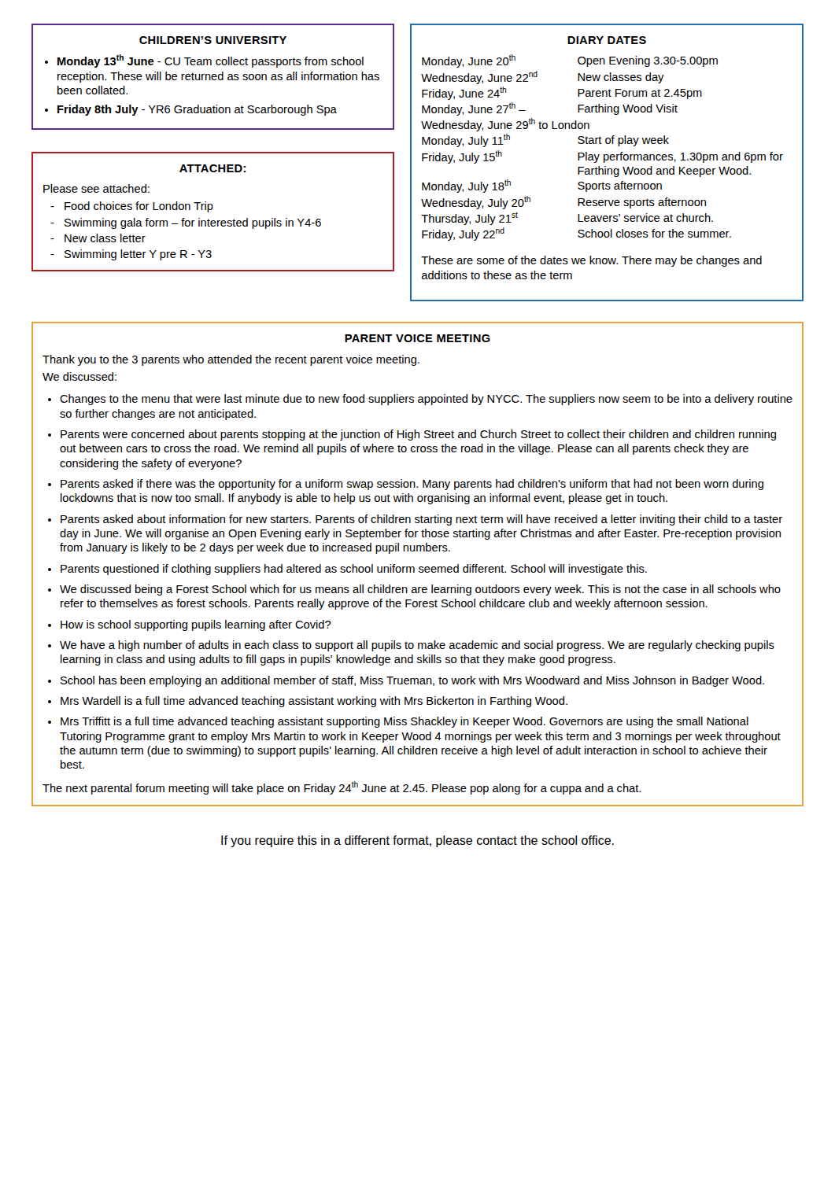CHILDREN’S UNIVERSITY
Monday 13th June - CU Team collect passports from school reception. These will be returned as soon as all information has been collated.
Friday 8th July - YR6 Graduation at Scarborough Spa
ATTACHED:
Please see attached:
Food choices for London Trip
Swimming gala form – for interested pupils in Y4-6
New class letter
Swimming letter Y pre R - Y3
DIARY DATES
| Monday, June 20 th | Open Evening 3.30-5.00pm |
| Wednesday, June 22 nd | New classes day |
| Friday, June 24 th | Parent Forum at 2.45pm |
| Monday, June 27 th – | Farthing Wood Visit |
| Wednesday, June 29 th to London |
| Monday, July 11 th | Start of play week |
| Friday, July 15 th | Play performances, 1.30pm and 6pm for Farthing Wood and Keeper Wood. |
| Monday, July 18 th | Sports afternoon |
| Wednesday, July 20 th | Reserve sports afternoon |
| Thursday, July 21 st | Leavers’ service at church. |
| Friday, July 22 nd | School closes for the summer. |
These are some of the dates we know. There may be changes and additions to these as the term
PARENT VOICE MEETING
Thank you to the 3 parents who attended the recent parent voice meeting.
We discussed:
Changes to the menu that were last minute due to new food suppliers appointed by NYCC. The suppliers now seem to be into a delivery routine so further changes are not anticipated.
Parents were concerned about parents stopping at the junction of High Street and Church Street to collect their children and children running out between cars to cross the road. We remind all pupils of where to cross the road in the village. Please can all parents check they are considering the safety of everyone?
Parents asked if there was the opportunity for a uniform swap session. Many parents had children's uniform that had not been worn during lockdowns that is now too small. If anybody is able to help us out with organising an informal event, please get in touch.
Parents asked about information for new starters. Parents of children starting next term will have received a letter inviting their child to a taster day in June. We will organise an Open Evening early in September for those starting after Christmas and after Easter. Pre-reception provision from January is likely to be 2 days per week due to increased pupil numbers.
Parents questioned if clothing suppliers had altered as school uniform seemed different. School will investigate this.
We discussed being a Forest School which for us means all children are learning outdoors every week. This is not the case in all schools who refer to themselves as forest schools. Parents really approve of the Forest School childcare club and weekly afternoon session.
How is school supporting pupils learning after Covid?
We have a high number of adults in each class to support all pupils to make academic and social progress. We are regularly checking pupils learning in class and using adults to fill gaps in pupils' knowledge and skills so that they make good progress.
School has been employing an additional member of staff, Miss Trueman, to work with Mrs Woodward and Miss Johnson in Badger Wood.
Mrs Wardell is a full time advanced teaching assistant working with Mrs Bickerton in Farthing Wood.
Mrs Triffitt is a full time advanced teaching assistant supporting Miss Shackley in Keeper Wood. Governors are using the small National Tutoring Programme grant to employ Mrs Martin to work in Keeper Wood 4 mornings per week this term and 3 mornings per week throughout the autumn term (due to swimming) to support pupils' learning. All children receive a high level of adult interaction in school to achieve their best.
The next parental forum meeting will take place on Friday 24th June at 2.45. Please pop along for a cuppa and a chat.
If you require this in a different format, please contact the school office.